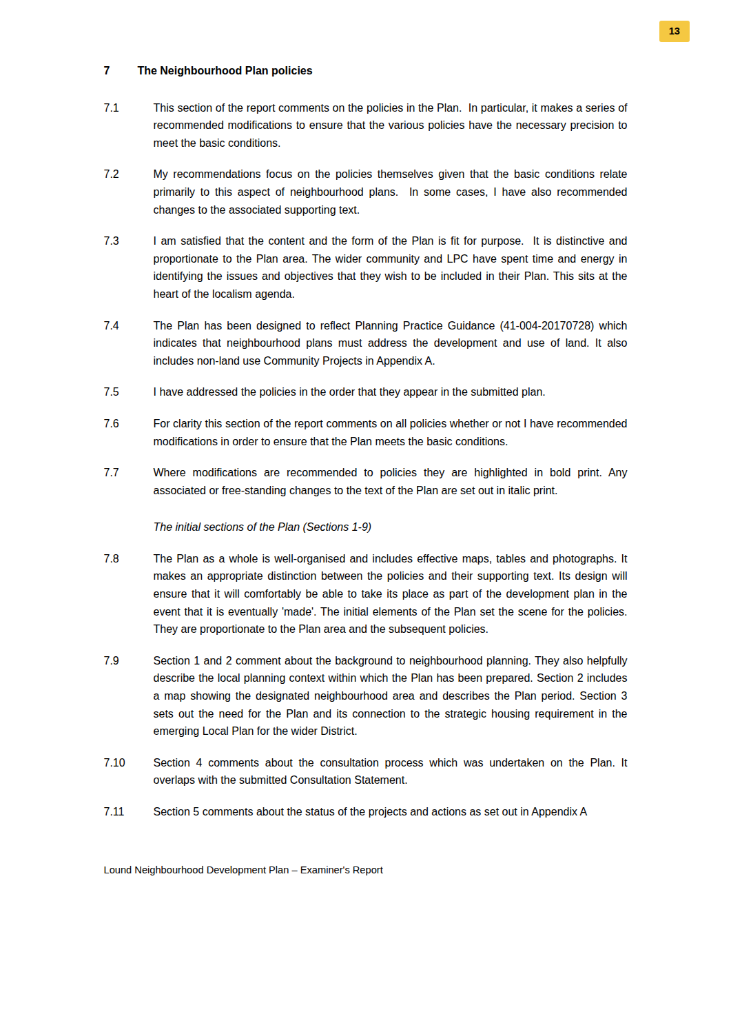13
7 The Neighbourhood Plan policies
7.1 This section of the report comments on the policies in the Plan. In particular, it makes a series of recommended modifications to ensure that the various policies have the necessary precision to meet the basic conditions.
7.2 My recommendations focus on the policies themselves given that the basic conditions relate primarily to this aspect of neighbourhood plans. In some cases, I have also recommended changes to the associated supporting text.
7.3 I am satisfied that the content and the form of the Plan is fit for purpose. It is distinctive and proportionate to the Plan area. The wider community and LPC have spent time and energy in identifying the issues and objectives that they wish to be included in their Plan. This sits at the heart of the localism agenda.
7.4 The Plan has been designed to reflect Planning Practice Guidance (41-004-20170728) which indicates that neighbourhood plans must address the development and use of land. It also includes non-land use Community Projects in Appendix A.
7.5 I have addressed the policies in the order that they appear in the submitted plan.
7.6 For clarity this section of the report comments on all policies whether or not I have recommended modifications in order to ensure that the Plan meets the basic conditions.
7.7 Where modifications are recommended to policies they are highlighted in bold print. Any associated or free-standing changes to the text of the Plan are set out in italic print.
The initial sections of the Plan (Sections 1-9)
7.8 The Plan as a whole is well-organised and includes effective maps, tables and photographs. It makes an appropriate distinction between the policies and their supporting text. Its design will ensure that it will comfortably be able to take its place as part of the development plan in the event that it is eventually 'made'. The initial elements of the Plan set the scene for the policies. They are proportionate to the Plan area and the subsequent policies.
7.9 Section 1 and 2 comment about the background to neighbourhood planning. They also helpfully describe the local planning context within which the Plan has been prepared. Section 2 includes a map showing the designated neighbourhood area and describes the Plan period. Section 3 sets out the need for the Plan and its connection to the strategic housing requirement in the emerging Local Plan for the wider District.
7.10 Section 4 comments about the consultation process which was undertaken on the Plan. It overlaps with the submitted Consultation Statement.
7.11 Section 5 comments about the status of the projects and actions as set out in Appendix A
Lound Neighbourhood Development Plan – Examiner's Report